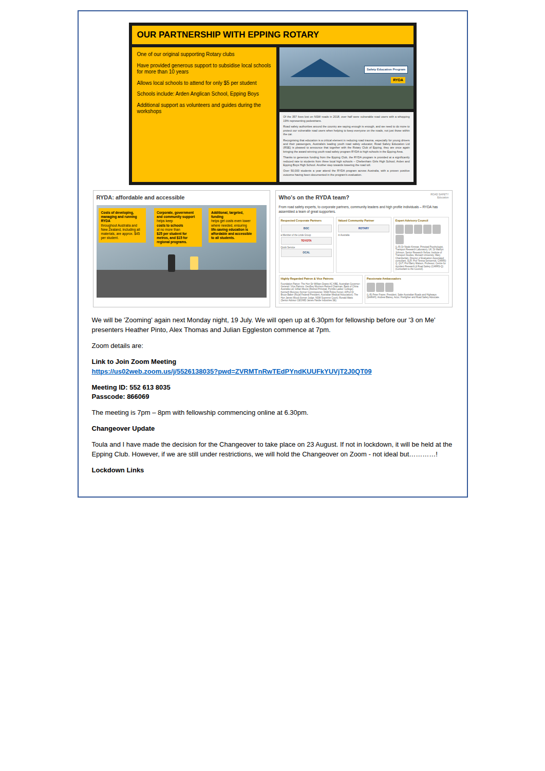OUR PARTNERSHIP WITH EPPING ROTARY
One of our original supporting Rotary clubs
Have provided generous support to subsidise local schools for more than 10 years
Allows local schools to attend for only $5 per student
Schools include: Arden Anglican School, Epping Boys
Additional support as volunteers and guides during the workshops
Safety Education Program RYDA
Of the 357 lives lost on NSW roads in 2018, over half were vulnerable road users with a whopping 19% representing pedestrians.
Road safety authorities around the country are saying enough is enough, and we need to do more to protect our vulnerable road users when helping to keep everyone on the roads, not just those within the car.
Recognising that education is a critical element in reducing road trauma, especially for young drivers and their passengers, Australia's leading youth road safety educator, Road Safety Education Ltd (RSE) is pleased to announce that together with the Rotary Club of Epping, they are once again bringing the award winning youth road safety program RYDA to high schools in the Epping Area.
Thanks to generous funding from the Epping Club, the RYDA program is provided at a significantly reduced rate to students from three local high schools – Cheltenham Girls High School, Arden and Epping Boys High School. Another step towards lowering the road toll.
Over 50,000 students a year attend the RYDA program across Australia, with a proven positive outcome having been documented in the program's evaluation.
RYDA: affordable and accessible
Costs of developing, managing and running RYDA throughout Australia and New Zealand, including all materials, are approx. $45 per student.
Corporate, government and community support helps keep costs to schools at no more than $25 per student for metros, and $15 for regional programs.
Additional, targeted, funding helps get costs even lower where needed, ensuring life-saving education is affordable and accessible to all students.
ROAD SAFETY
Education
Who's on the RYDA team?
From road safety experts, to corporate partners, community leaders and high profile individuals – RYDA has assembled a team of great supporters.
Respected Corporate Partners
BOC
a Member of the Linde Group
TOYOTA
Quick Service
OCAL
Valued Community Partner
ROTARY
in Australia
Expert Advisory Council
(L-R) Dr Neale Kinnear, Principal Psychologist, Transport Research Laboratory, UK; Dr Marilyn Johnson, Senior Research Fellow, Institute of Transport Studies, Monash University; Mary Chamberlain, Director of Evaluation Associated consultant, SLR; Prof Teresa Senserrick, CARRS-Q, QUT; Prof Barry Watson, Professor, Centre for Accident Research & Road Safety (CARRS-Q) (Consultant to the Council).
Highly Regarded Patron & Vice Patrons
Foundation Patron: The Hon Sir William Deane AC KBE, Australian Governor-General / Vice Patrons: Geoffrey Morrison Retired Chairman, Bank of China Australia Ltd; Gillian Moore (Retired Principal, Pymble Ladies' College); Kenneth Moroney (former Commissioner, NSW Police Force); A/Prof Dr Bruce Baker (Royal Federal President, Australian Medical Association); The Hon James Wood (former Judge, NSW Supreme Court); Ronald Watts (Senior Advisor CEO/MD James Hardie Industries SE).
Passionate Ambassadors
(L-R) Peter Frazer, President, Safer Australian Roads and Highways (SARAH); Andrew Blaney, Actor, Firefighter and Road Safety Advocate.
We will be 'Zooming' again next Monday night, 19 July. We will open up at 6.30pm for fellowship before our '3 on Me' presenters Heather Pinto, Alex Thomas and Julian Eggleston commence at 7pm.
Zoom details are:
Link to Join Zoom Meeting
https://us02web.zoom.us/j/5526138035?pwd=ZVRMTnRwTEdPYndKUUFkYUVjT2J0QT09
Meeting ID: 552 613 8035
Passcode: 866069
The meeting is 7pm – 8pm with fellowship commencing online at 6.30pm.
Changeover Update
Toula and I have made the decision for the Changeover to take place on 23 August. If not in lockdown, it will be held at the Epping Club. However, if we are still under restrictions, we will hold the Changeover on Zoom - not ideal but…………!
Lockdown Links